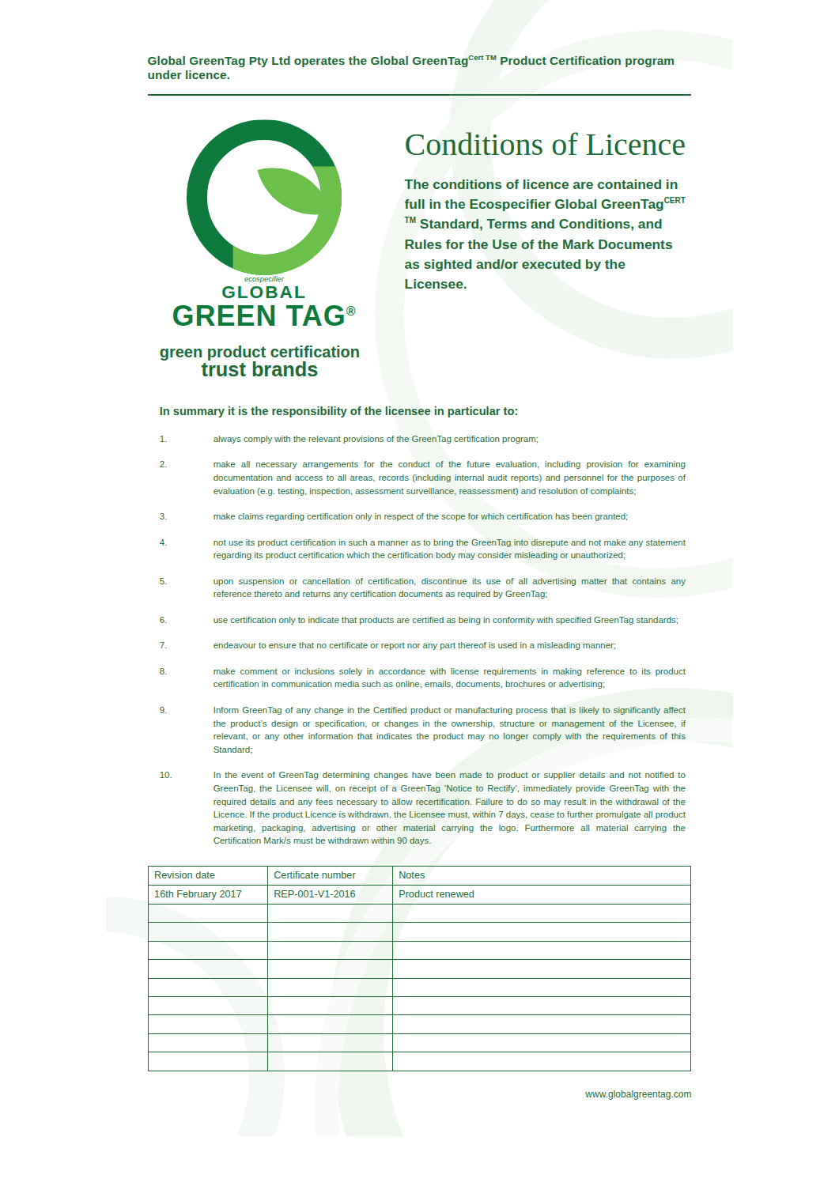Global GreenTag Pty Ltd operates the Global GreenTagCert TM Product Certification program under licence.
ecospecifier
GLOBAL
GREEN TAG®
Conditions of Licence
The conditions of licence are contained in full in the Ecospecifier Global GreenTagCERT TM Standard, Terms and Conditions, and Rules for the Use of the Mark Documents as sighted and/or executed by the Licensee.
green product certification trust brands
In summary it is the responsibility of the licensee in particular to:
always comply with the relevant provisions of the GreenTag certification program;
make all necessary arrangements for the conduct of the future evaluation, including provision for examining documentation and access to all areas, records (including internal audit reports) and personnel for the purposes of evaluation (e.g. testing, inspection, assessment surveillance, reassessment) and resolution of complaints;
make claims regarding certification only in respect of the scope for which certification has been granted;
not use its product certification in such a manner as to bring the GreenTag into disrepute and not make any statement regarding its product certification which the certification body may consider misleading or unauthorized;
upon suspension or cancellation of certification, discontinue its use of all advertising matter that contains any reference thereto and returns any certification documents as required by GreenTag;
use certification only to indicate that products are certified as being in conformity with specified GreenTag standards;
endeavour to ensure that no certificate or report nor any part thereof is used in a misleading manner;
make comment or inclusions solely in accordance with license requirements in making reference to its product certification in communication media such as online, emails, documents, brochures or advertising;
Inform GreenTag of any change in the Certified product or manufacturing process that is likely to significantly affect the product’s design or specification, or changes in the ownership, structure or management of the Licensee, if relevant, or any other information that indicates the product may no longer comply with the requirements of this Standard;
In the event of GreenTag determining changes have been made to product or supplier details and not notified to GreenTag, the Licensee will, on receipt of a GreenTag ‘Notice to Rectify’, immediately provide GreenTag with the required details and any fees necessary to allow recertification. Failure to do so may result in the withdrawal of the Licence. If the product Licence is withdrawn, the Licensee must, within 7 days, cease to further promulgate all product marketing, packaging, advertising or other material carrying the logo. Furthermore all material carrying the Certification Mark/s must be withdrawn within 90 days.
| Revision date | Certificate number | Notes |
| --- | --- | --- |
| 16th February 2017 | REP-001-V1-2016 | Product renewed |
www.globalgreentag.com